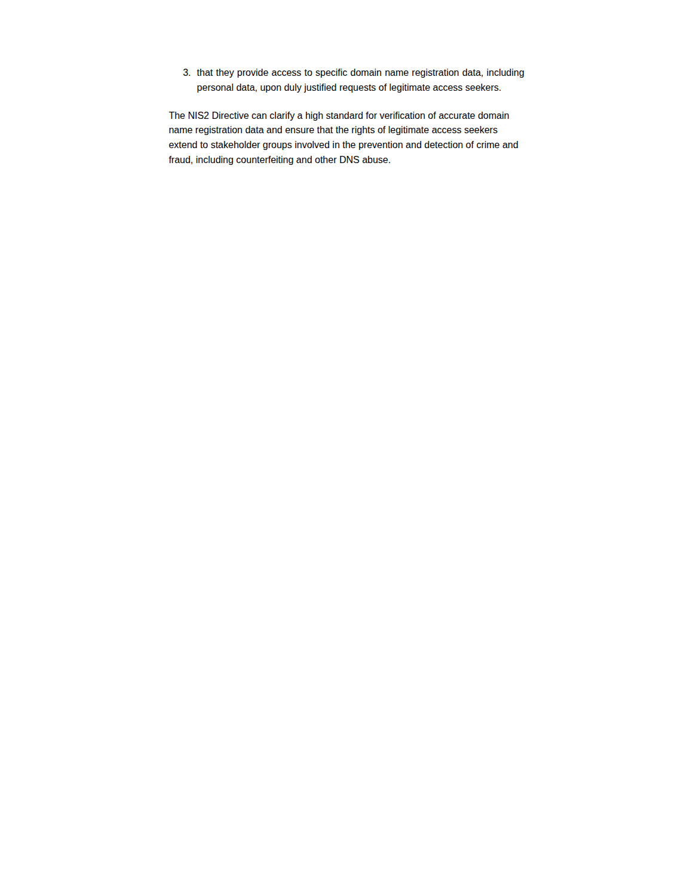that they provide access to specific domain name registration data, including personal data, upon duly justified requests of legitimate access seekers.
The NIS2 Directive can clarify a high standard for verification of accurate domain name registration data and ensure that the rights of legitimate access seekers extend to stakeholder groups involved in the prevention and detection of crime and fraud, including counterfeiting and other DNS abuse.